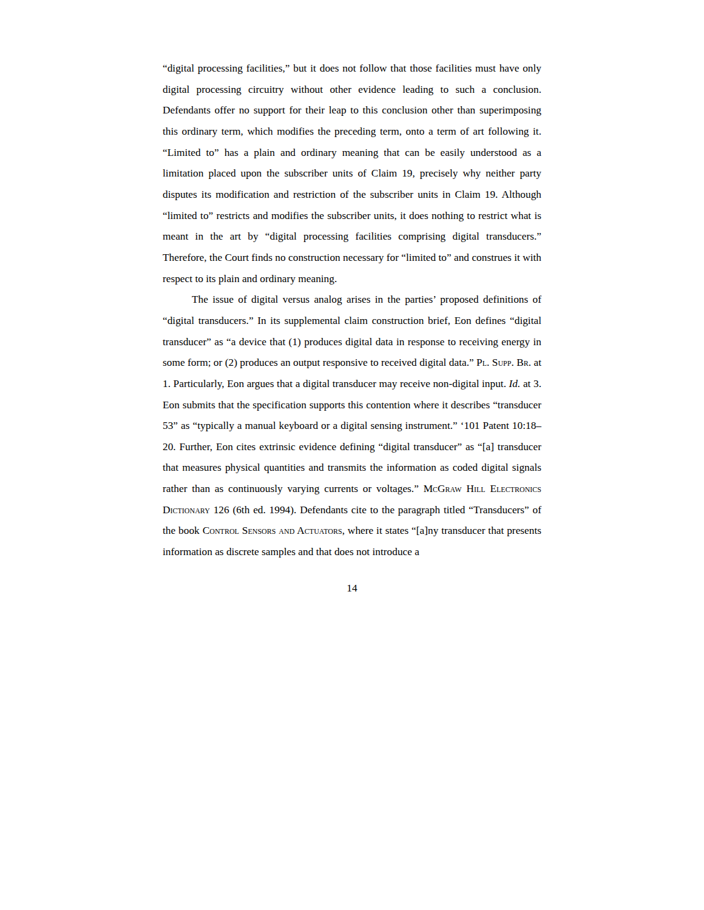“digital processing facilities,” but it does not follow that those facilities must have only digital processing circuitry without other evidence leading to such a conclusion. Defendants offer no support for their leap to this conclusion other than superimposing this ordinary term, which modifies the preceding term, onto a term of art following it. “Limited to” has a plain and ordinary meaning that can be easily understood as a limitation placed upon the subscriber units of Claim 19, precisely why neither party disputes its modification and restriction of the subscriber units in Claim 19. Although “limited to” restricts and modifies the subscriber units, it does nothing to restrict what is meant in the art by “digital processing facilities comprising digital transducers.” Therefore, the Court finds no construction necessary for “limited to” and construes it with respect to its plain and ordinary meaning.
The issue of digital versus analog arises in the parties’ proposed definitions of “digital transducers.” In its supplemental claim construction brief, Eon defines “digital transducer” as “a device that (1) produces digital data in response to receiving energy in some form; or (2) produces an output responsive to received digital data.” Pl. Supp. Br. at 1. Particularly, Eon argues that a digital transducer may receive non-digital input. Id. at 3. Eon submits that the specification supports this contention where it describes “transducer 53” as “typically a manual keyboard or a digital sensing instrument.” ‘101 Patent 10:18–20. Further, Eon cites extrinsic evidence defining “digital transducer” as “[a] transducer that measures physical quantities and transmits the information as coded digital signals rather than as continuously varying currents or voltages.” McGraw Hill Electronics Dictionary 126 (6th ed. 1994). Defendants cite to the paragraph titled “Transducers” of the book Control Sensors and Actuators, where it states “[a]ny transducer that presents information as discrete samples and that does not introduce a
14